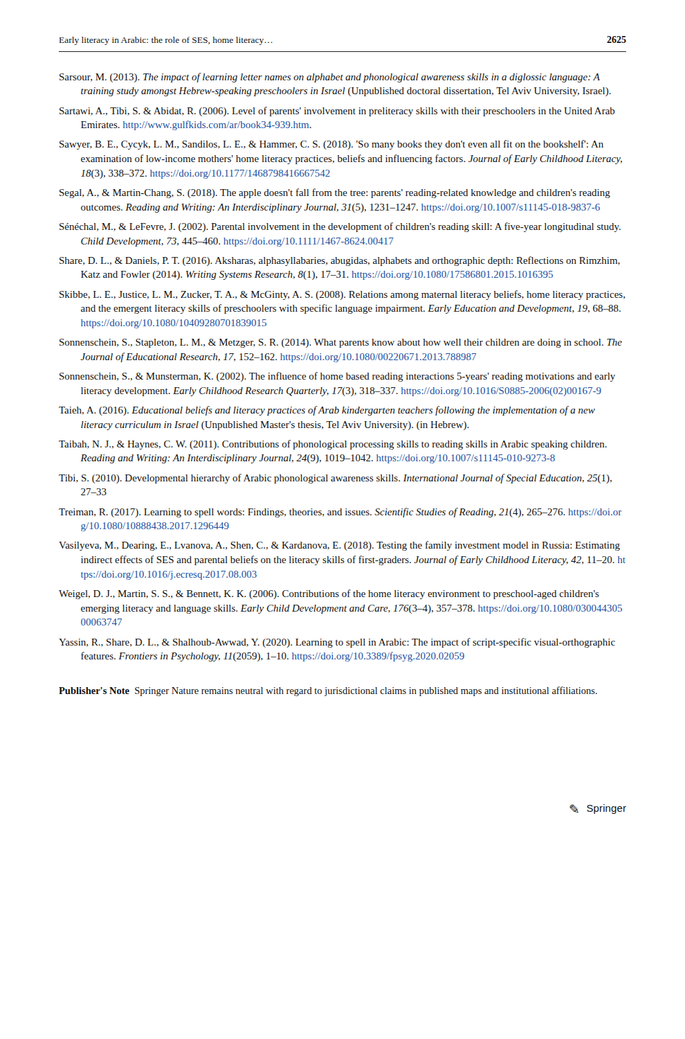Early literacy in Arabic: the role of SES, home literacy… 2625
Sarsour, M. (2013). The impact of learning letter names on alphabet and phonological awareness skills in a diglossic language: A training study amongst Hebrew-speaking preschoolers in Israel (Unpublished doctoral dissertation, Tel Aviv University, Israel).
Sartawi, A., Tibi, S. & Abidat, R. (2006). Level of parents' involvement in preliteracy skills with their preschoolers in the United Arab Emirates. http://www.gulfkids.com/ar/book34-939.htm.
Sawyer, B. E., Cycyk, L. M., Sandilos, L. E., & Hammer, C. S. (2018). 'So many books they don't even all fit on the bookshelf': An examination of low-income mothers' home literacy practices, beliefs and influencing factors. Journal of Early Childhood Literacy, 18(3), 338–372. https://doi.org/10.1177/1468798416667542
Segal, A., & Martin-Chang, S. (2018). The apple doesn't fall from the tree: parents' reading-related knowledge and children's reading outcomes. Reading and Writing: An Interdisciplinary Journal, 31(5), 1231–1247. https://doi.org/10.1007/s11145-018-9837-6
Sénéchal, M., & LeFevre, J. (2002). Parental involvement in the development of children's reading skill: A five-year longitudinal study. Child Development, 73, 445–460. https://doi.org/10.1111/1467-8624.00417
Share, D. L., & Daniels, P. T. (2016). Aksharas, alphasyllabaries, abugidas, alphabets and orthographic depth: Reflections on Rimzhim, Katz and Fowler (2014). Writing Systems Research, 8(1), 17–31. https://doi.org/10.1080/17586801.2015.1016395
Skibbe, L. E., Justice, L. M., Zucker, T. A., & McGinty, A. S. (2008). Relations among maternal literacy beliefs, home literacy practices, and the emergent literacy skills of preschoolers with specific language impairment. Early Education and Development, 19, 68–88. https://doi.org/10.1080/10409280701839015
Sonnenschein, S., Stapleton, L. M., & Metzger, S. R. (2014). What parents know about how well their children are doing in school. The Journal of Educational Research, 17, 152–162. https://doi.org/10.1080/00220671.2013.788987
Sonnenschein, S., & Munsterman, K. (2002). The influence of home based reading interactions 5-years' reading motivations and early literacy development. Early Childhood Research Quarterly, 17(3), 318–337. https://doi.org/10.1016/S0885-2006(02)00167-9
Taieh, A. (2016). Educational beliefs and literacy practices of Arab kindergarten teachers following the implementation of a new literacy curriculum in Israel (Unpublished Master's thesis, Tel Aviv University). (in Hebrew).
Taibah, N. J., & Haynes, C. W. (2011). Contributions of phonological processing skills to reading skills in Arabic speaking children. Reading and Writing: An Interdisciplinary Journal, 24(9), 1019–1042. https://doi.org/10.1007/s11145-010-9273-8
Tibi, S. (2010). Developmental hierarchy of Arabic phonological awareness skills. International Journal of Special Education, 25(1), 27–33
Treiman, R. (2017). Learning to spell words: Findings, theories, and issues. Scientific Studies of Reading, 21(4), 265–276. https://doi.org/10.1080/10888438.2017.1296449
Vasilyeva, M., Dearing, E., Lvanova, A., Shen, C., & Kardanova, E. (2018). Testing the family investment model in Russia: Estimating indirect effects of SES and parental beliefs on the literacy skills of first-graders. Journal of Early Childhood Literacy, 42, 11–20. https://doi.org/10.1016/j.ecresq.2017.08.003
Weigel, D. J., Martin, S. S., & Bennett, K. K. (2006). Contributions of the home literacy environment to preschool-aged children's emerging literacy and language skills. Early Child Development and Care, 176(3–4), 357–378. https://doi.org/10.1080/03004430500063747
Yassin, R., Share, D. L., & Shalhoub-Awwad, Y. (2020). Learning to spell in Arabic: The impact of script-specific visual-orthographic features. Frontiers in Psychology, 11(2059), 1–10. https://doi.org/10.3389/fpsyg.2020.02059
Publisher's Note Springer Nature remains neutral with regard to jurisdictional claims in published maps and institutional affiliations.
✎ Springer